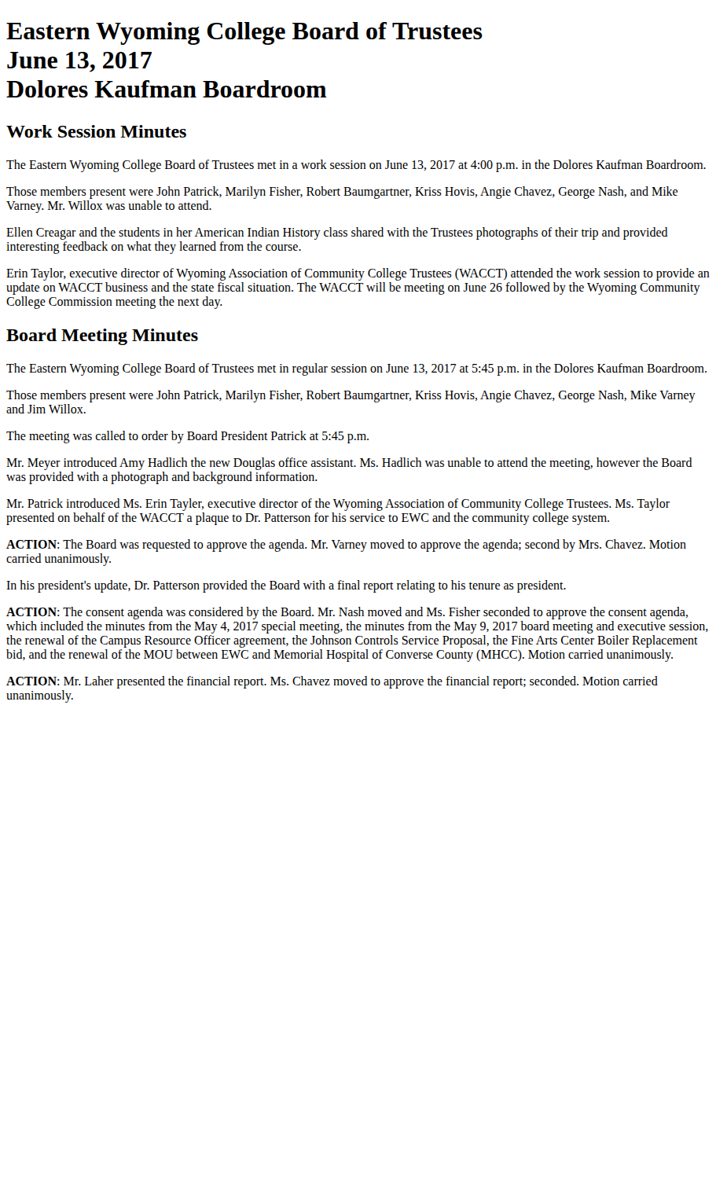Eastern Wyoming College Board of Trustees
June 13, 2017
Dolores Kaufman Boardroom
Work Session Minutes
The Eastern Wyoming College Board of Trustees met in a work session on June 13, 2017 at 4:00 p.m. in the Dolores Kaufman Boardroom.
Those members present were John Patrick, Marilyn Fisher, Robert Baumgartner, Kriss Hovis, Angie Chavez, George Nash, and Mike Varney. Mr. Willox was unable to attend.
Ellen Creagar and the students in her American Indian History class shared with the Trustees photographs of their trip and provided interesting feedback on what they learned from the course.
Erin Taylor, executive director of Wyoming Association of Community College Trustees (WACCT) attended the work session to provide an update on WACCT business and the state fiscal situation. The WACCT will be meeting on June 26 followed by the Wyoming Community College Commission meeting the next day.
Board Meeting Minutes
The Eastern Wyoming College Board of Trustees met in regular session on June 13, 2017 at 5:45 p.m. in the Dolores Kaufman Boardroom.
Those members present were John Patrick, Marilyn Fisher, Robert Baumgartner, Kriss Hovis, Angie Chavez, George Nash, Mike Varney and Jim Willox.
The meeting was called to order by Board President Patrick at 5:45 p.m.
Mr. Meyer introduced Amy Hadlich the new Douglas office assistant. Ms. Hadlich was unable to attend the meeting, however the Board was provided with a photograph and background information.
Mr. Patrick introduced Ms. Erin Tayler, executive director of the Wyoming Association of Community College Trustees. Ms. Taylor presented on behalf of the WACCT a plaque to Dr. Patterson for his service to EWC and the community college system.
ACTION: The Board was requested to approve the agenda. Mr. Varney moved to approve the agenda; second by Mrs. Chavez. Motion carried unanimously.
In his president's update, Dr. Patterson provided the Board with a final report relating to his tenure as president.
ACTION: The consent agenda was considered by the Board. Mr. Nash moved and Ms. Fisher seconded to approve the consent agenda, which included the minutes from the May 4, 2017 special meeting, the minutes from the May 9, 2017 board meeting and executive session, the renewal of the Campus Resource Officer agreement, the Johnson Controls Service Proposal, the Fine Arts Center Boiler Replacement bid, and the renewal of the MOU between EWC and Memorial Hospital of Converse County (MHCC). Motion carried unanimously.
ACTION: Mr. Laher presented the financial report. Ms. Chavez moved to approve the financial report; seconded. Motion carried unanimously.